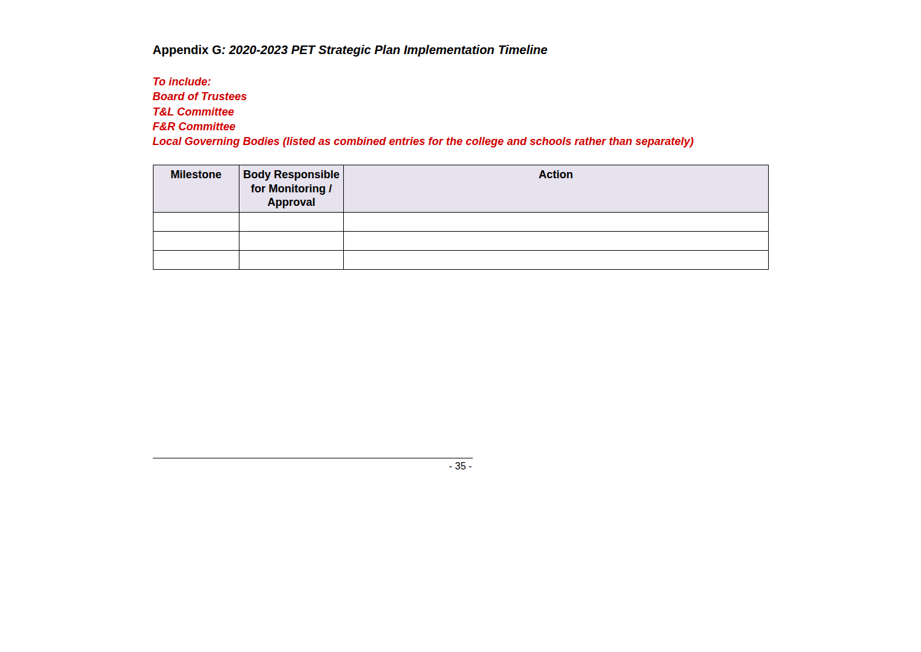Appendix G: 2020-2023 PET Strategic Plan Implementation Timeline
To include:
Board of Trustees
T&L Committee
F&R Committee
Local Governing Bodies (listed as combined entries for the college and schools rather than separately)
| Milestone | Body Responsible for Monitoring / Approval | Action |
| --- | --- | --- |
- 35 -